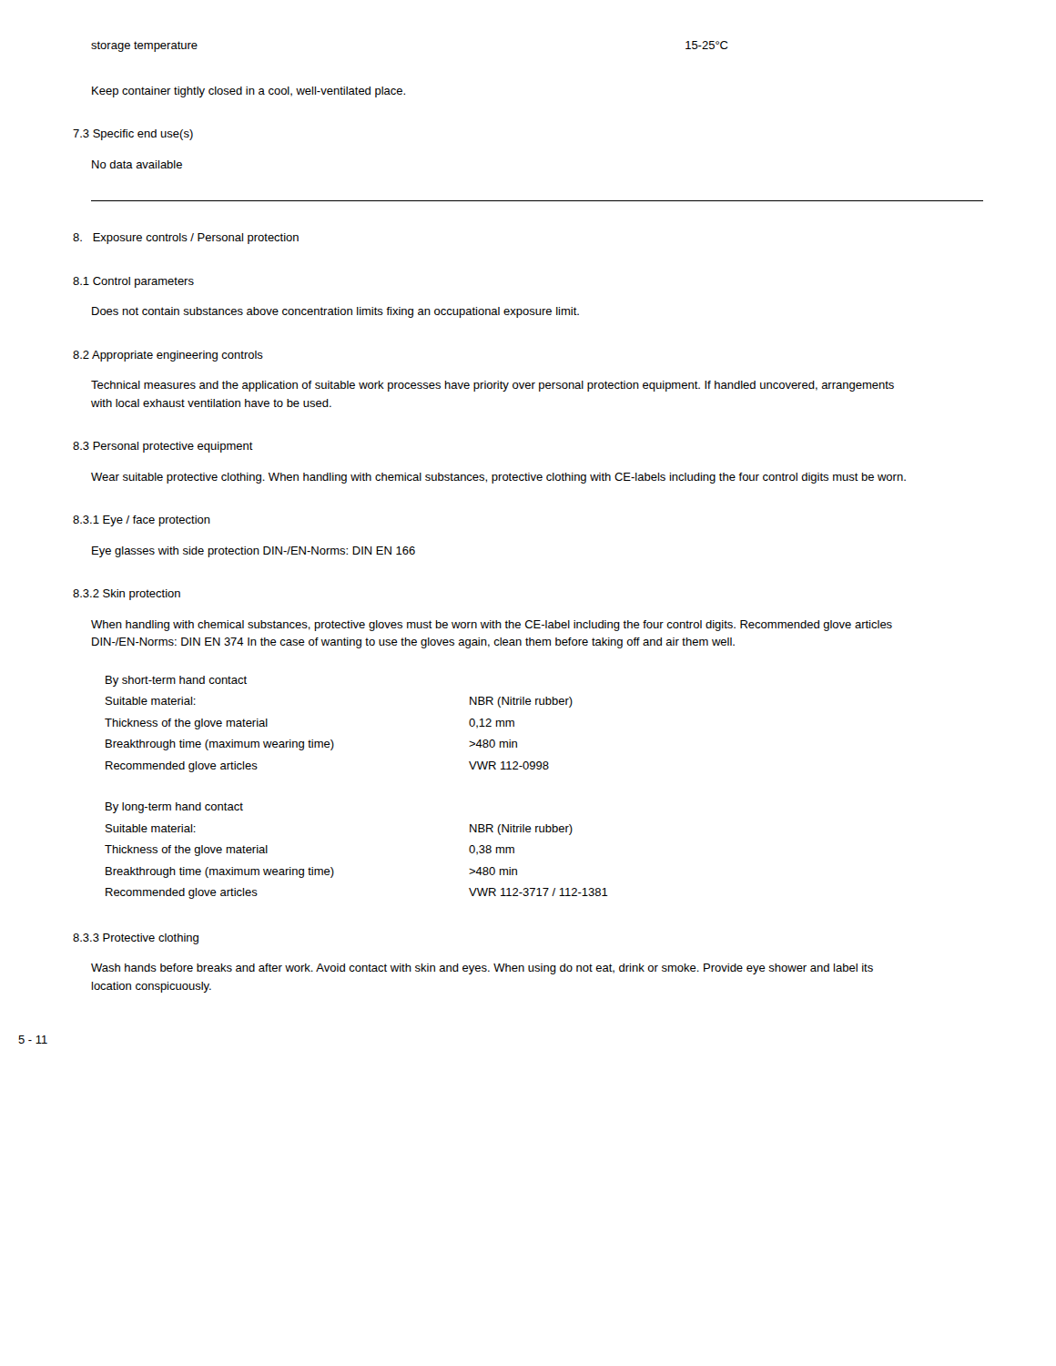storage temperature 15-25°C
Keep container tightly closed in a cool, well-ventilated place.
7.3 Specific end use(s)
No data available
8. Exposure controls / Personal protection
8.1 Control parameters
Does not contain substances above concentration limits fixing an occupational exposure limit.
8.2 Appropriate engineering controls
Technical measures and the application of suitable work processes have priority over personal protection equipment. If handled uncovered, arrangements with local exhaust ventilation have to be used.
8.3 Personal protective equipment
Wear suitable protective clothing. When handling with chemical substances, protective clothing with CE-labels including the four control digits must be worn.
8.3.1 Eye / face protection
Eye glasses with side protection DIN-/EN-Norms: DIN EN 166
8.3.2 Skin protection
When handling with chemical substances, protective gloves must be worn with the CE-label including the four control digits. Recommended glove articles DIN-/EN-Norms: DIN EN 374 In the case of wanting to use the gloves again, clean them before taking off and air them well.
| By short-term hand contact | |
| Suitable material: | NBR (Nitrile rubber) |
| Thickness of the glove material | 0,12 mm |
| Breakthrough time (maximum wearing time) | >480 min |
| Recommended glove articles | VWR 112-0998 |
| By long-term hand contact | |
| Suitable material: | NBR (Nitrile rubber) |
| Thickness of the glove material | 0,38 mm |
| Breakthrough time (maximum wearing time) | >480 min |
| Recommended glove articles | VWR 112-3717 / 112-1381 |
8.3.3 Protective clothing
Wash hands before breaks and after work. Avoid contact with skin and eyes. When using do not eat, drink or smoke. Provide eye shower and label its location conspicuously.
5 - 11